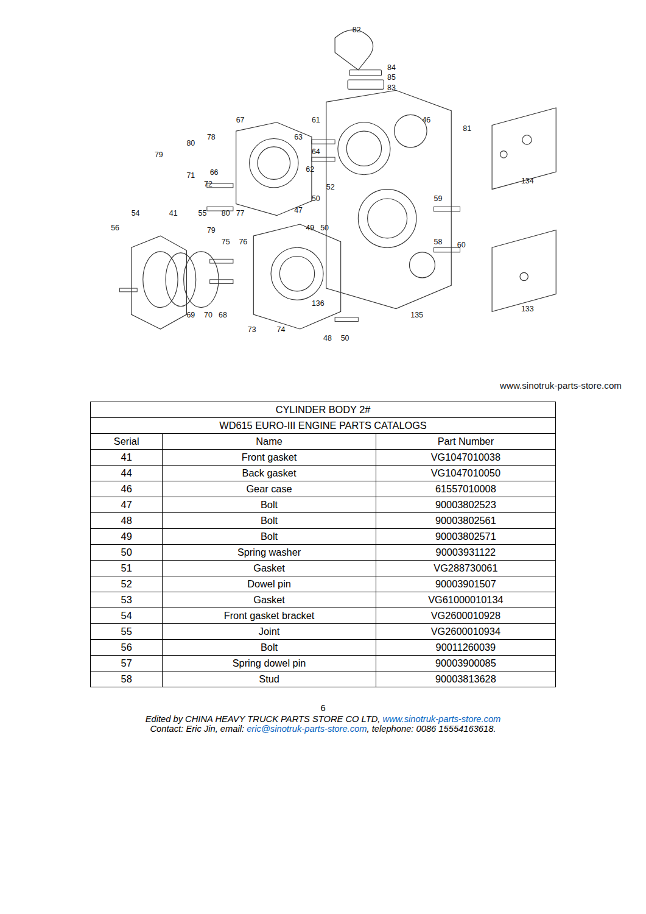82 84 85 83 61 63 64 62 67 78 80 79 66 71 72 52 50 47 54 41 55 80 77 56 79 75 76 49 50 69 70 68 73 74 48 50 136 46 81 59 58 60 135 134 133
www.sinotruk-parts-store.com
| CYLINDER BODY 2# |
| WD615 EURO-III ENGINE PARTS CATALOGS |
| Serial | Name | Part Number |
| 41 | Front gasket | VG1047010038 |
| 44 | Back gasket | VG1047010050 |
| 46 | Gear case | 61557010008 |
| 47 | Bolt | 90003802523 |
| 48 | Bolt | 90003802561 |
| 49 | Bolt | 90003802571 |
| 50 | Spring washer | 90003931122 |
| 51 | Gasket | VG288730061 |
| 52 | Dowel pin | 90003901507 |
| 53 | Gasket | VG61000010134 |
| 54 | Front gasket bracket | VG2600010928 |
| 55 | Joint | VG2600010934 |
| 56 | Bolt | 90011260039 |
| 57 | Spring dowel pin | 90003900085 |
| 58 | Stud | 90003813628 |
6
Edited by CHINA HEAVY TRUCK PARTS STORE CO LTD, www.sinotruk-parts-store.com
Contact: Eric Jin, email: eric@sinotruk-parts-store.com, telephone: 0086 15554163618.